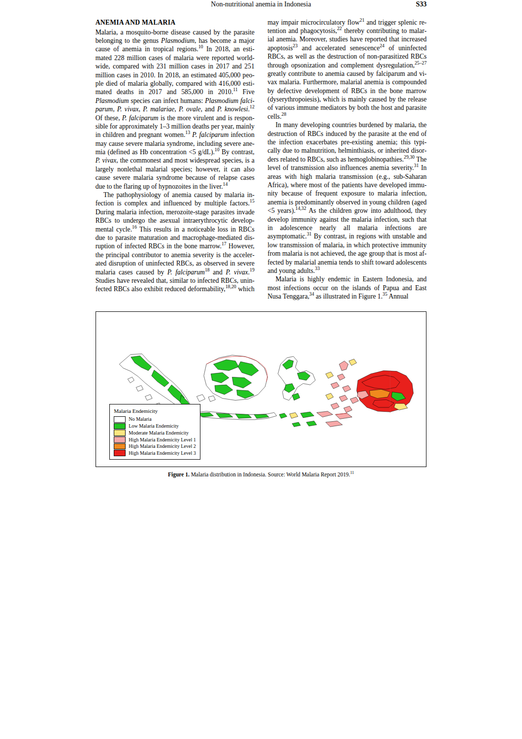Non-nutritional anemia in Indonesia
S33
Anemia and Malaria
Malaria, a mosquito-borne disease caused by the parasite belonging to the genus Plasmodium, has become a major cause of anemia in tropical regions.10 In 2018, an estimated 228 million cases of malaria were reported worldwide, compared with 231 million cases in 2017 and 251 million cases in 2010. In 2018, an estimated 405,000 people died of malaria globally, compared with 416,000 estimated deaths in 2017 and 585,000 in 2010.11 Five Plasmodium species can infect humans: Plasmodium falciparum, P. vivax, P. malariae, P. ovale, and P. knowlesi.12 Of these, P. falciparum is the more virulent and is responsible for approximately 1–3 million deaths per year, mainly in children and pregnant women.13 P. falciparum infection may cause severe malaria syndrome, including severe anemia (defined as Hb concentration <5 g/dL).10 By contrast, P. vivax, the commonest and most widespread species, is a largely nonlethal malarial species; however, it can also cause severe malaria syndrome because of relapse cases due to the flaring up of hypnozoites in the liver.14
The pathophysiology of anemia caused by malaria infection is complex and influenced by multiple factors.15 During malaria infection, merozoite-stage parasites invade RBCs to undergo the asexual intraerythrocytic developmental cycle.16 This results in a noticeable loss in RBCs due to parasite maturation and macrophage-mediated disruption of infected RBCs in the bone marrow.17 However, the principal contributor to anemia severity is the accelerated disruption of uninfected RBCs, as observed in severe malaria cases caused by P. falciparum18 and P. vivax.19 Studies have revealed that, similar to infected RBCs, uninfected RBCs also exhibit reduced deformability,18,20 which may impair microcirculatory flow21 and trigger splenic retention and phagocytosis,22 thereby contributing to malarial anemia. Moreover, studies have reported that increased apoptosis23 and accelerated senescence24 of uninfected RBCs, as well as the destruction of non-parasitized RBCs through opsonization and complement dysregulation,25–27 greatly contribute to anemia caused by falciparum and vivax malaria. Furthermore, malarial anemia is compounded by defective development of RBCs in the bone marrow (dyserythropoiesis), which is mainly caused by the release of various immune mediators by both the host and parasite cells.28
In many developing countries burdened by malaria, the destruction of RBCs induced by the parasite at the end of the infection exacerbates pre-existing anemia; this typically due to malnutrition, helminthiasis, or inherited disorders related to RBCs, such as hemoglobinopathies.29,30 The level of transmission also influences anemia severity.31 In areas with high malaria transmission (e.g., sub-Saharan Africa), where most of the patients have developed immunity because of frequent exposure to malaria infection, anemia is predominantly observed in young children (aged <5 years).14,32 As the children grow into adulthood, they develop immunity against the malaria infection, such that in adolescence nearly all malaria infections are asymptomatic.31 By contrast, in regions with unstable and low transmission of malaria, in which protective immunity from malaria is not achieved, the age group that is most affected by malarial anemia tends to shift toward adolescents and young adults.33
Malaria is highly endemic in Eastern Indonesia, and most infections occur on the islands of Papua and East Nusa Tenggara,34 as illustrated in Figure 1.35 Annual
Malaria Endemicity
No Malaria
Low Malaria Endemicity
Moderate Malaria Endemicity
High Malaria Endemicity Level 1
High Malaria Endemicity Level 2
High Malaria Endemicity Level 3
Figure 1. Malaria distribution in Indonesia. Source: World Malaria Report 2019.11